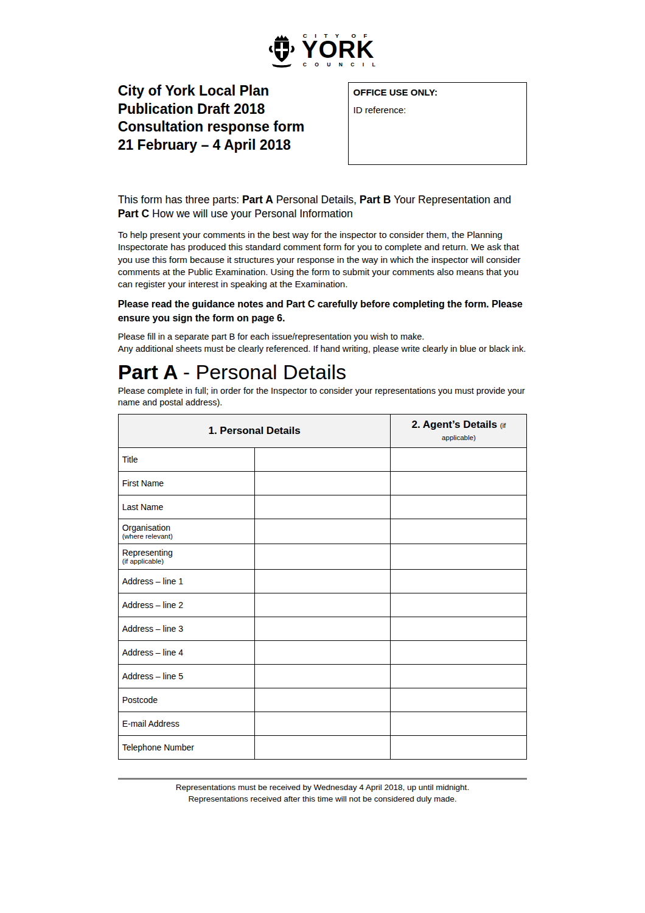C I T Y O F
YORK
C O U N C I L
City of York Local Plan
Publication Draft 2018
Consultation response form
21 February – 4 April 2018
OFFICE USE ONLY:
ID reference:
This form has three parts: Part A Personal Details, Part B Your Representation and Part C How we will use your Personal Information
To help present your comments in the best way for the inspector to consider them, the Planning Inspectorate has produced this standard comment form for you to complete and return. We ask that you use this form because it structures your response in the way in which the inspector will consider comments at the Public Examination. Using the form to submit your comments also means that you can register your interest in speaking at the Examination.
Please read the guidance notes and Part C carefully before completing the form. Please ensure you sign the form on page 6.
Please fill in a separate part B for each issue/representation you wish to make.
Any additional sheets must be clearly referenced. If hand writing, please write clearly in blue or black ink.
Part A - Personal Details
Please complete in full; in order for the Inspector to consider your representations you must provide your name and postal address).
| 1. Personal Details | 2. Agent’s Details (if applicable) |
| --- | --- |
| Title | | |
| First Name | | |
| Last Name | | |
| Organisation (where relevant) | | |
| Representing (if applicable) | | |
| Address – line 1 | | |
| Address – line 2 | | |
| Address – line 3 | | |
| Address – line 4 | | |
| Address – line 5 | | |
| Postcode | | |
| E-mail Address | | |
| Telephone Number | | |
Representations must be received by Wednesday 4 April 2018, up until midnight.
Representations received after this time will not be considered duly made.